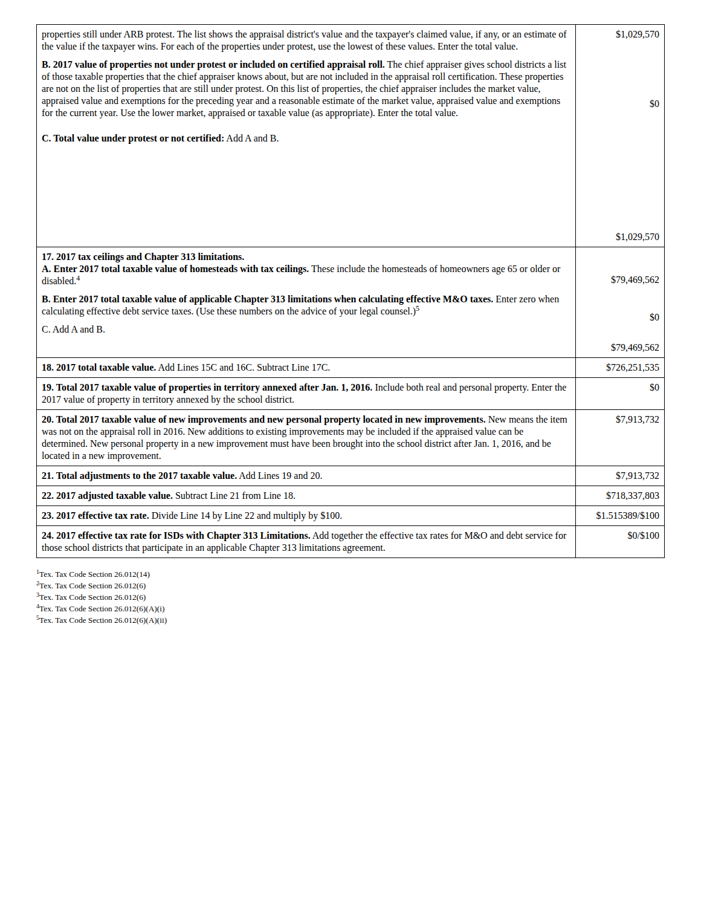| properties still under ARB protest. The list shows the appraisal district's value and the taxpayer's claimed value, if any, or an estimate of the value if the taxpayer wins. For each of the properties under protest, use the lowest of these values. Enter the total value. B. 2017 value of properties not under protest or included on certified appraisal roll. The chief appraiser gives school districts a list of those taxable properties that the chief appraiser knows about, but are not included in the appraisal roll certification. These properties are not on the list of properties that are still under protest. On this list of properties, the chief appraiser includes the market value, appraised value and exemptions for the preceding year and a reasonable estimate of the market value, appraised value and exemptions for the current year. Use the lower market, appraised or taxable value (as appropriate). Enter the total value. C. Total value under protest or not certified: Add A and B. | $1,029,570 $0 $1,029,570 |
| 17. 2017 tax ceilings and Chapter 313 limitations. A. Enter 2017 total taxable value of homesteads with tax ceilings. These include the homesteads of homeowners age 65 or older or disabled. 4 B. Enter 2017 total taxable value of applicable Chapter 313 limitations when calculating effective M&O taxes. Enter zero when calculating effective debt service taxes. (Use these numbers on the advice of your legal counsel.) 5 C. Add A and B. | $79,469,562 $0 $79,469,562 |
| 18. 2017 total taxable value. Add Lines 15C and 16C. Subtract Line 17C. | $726,251,535 |
| 19. Total 2017 taxable value of properties in territory annexed after Jan. 1, 2016. Include both real and personal property. Enter the 2017 value of property in territory annexed by the school district. | $0 |
| 20. Total 2017 taxable value of new improvements and new personal property located in new improvements. New means the item was not on the appraisal roll in 2016. New additions to existing improvements may be included if the appraised value can be determined. New personal property in a new improvement must have been brought into the school district after Jan. 1, 2016, and be located in a new improvement. | $7,913,732 |
| 21. Total adjustments to the 2017 taxable value. Add Lines 19 and 20. | $7,913,732 |
| 22. 2017 adjusted taxable value. Subtract Line 21 from Line 18. | $718,337,803 |
| 23. 2017 effective tax rate. Divide Line 14 by Line 22 and multiply by $100. | $1.515389/$100 |
| 24. 2017 effective tax rate for ISDs with Chapter 313 Limitations. Add together the effective tax rates for M&O and debt service for those school districts that participate in an applicable Chapter 313 limitations agreement. | $0/$100 |
1Tex. Tax Code Section 26.012(14)
2Tex. Tax Code Section 26.012(6)
3Tex. Tax Code Section 26.012(6)
4Tex. Tax Code Section 26.012(6)(A)(i)
5Tex. Tax Code Section 26.012(6)(A)(ii)